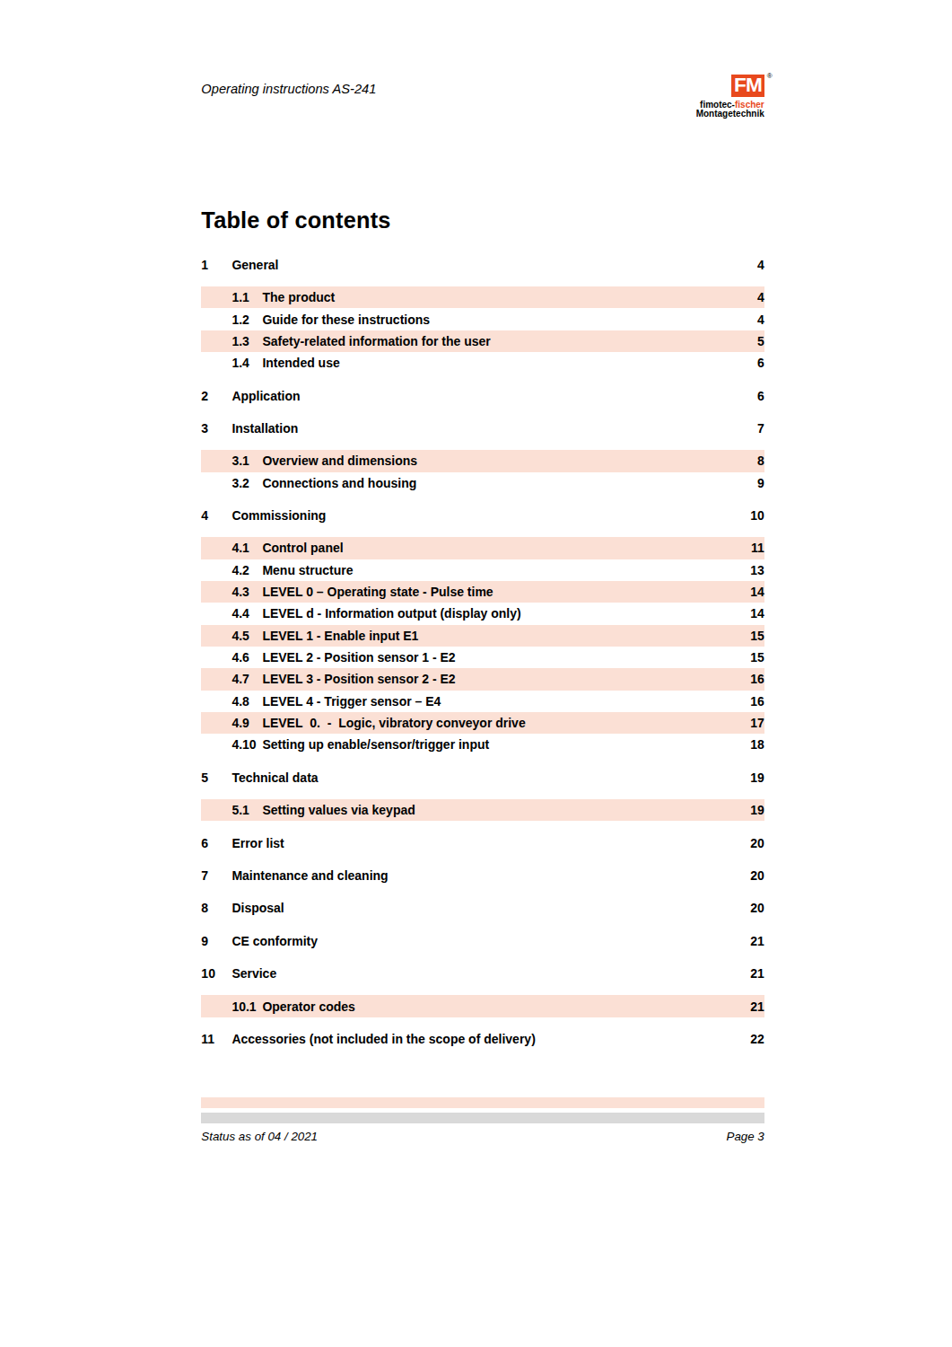Operating instructions AS-241
FM®
fimotec-fischer
Montagetechnik
Table of contents
| 1 | General | 4 |
| | 1.1 | The product | 4 |
| | 1.2 | Guide for these instructions | 4 |
| | 1.3 | Safety-related information for the user | 5 |
| | 1.4 | Intended use | 6 |
| 2 | Application | 6 |
| 3 | Installation | 7 |
| | 3.1 | Overview and dimensions | 8 |
| | 3.2 | Connections and housing | 9 |
| 4 | Commissioning | 10 |
| | 4.1 | Control panel | 11 |
| | 4.2 | Menu structure | 13 |
| | 4.3 | LEVEL 0 – Operating state - Pulse time | 14 |
| | 4.4 | LEVEL d - Information output (display only) | 14 |
| | 4.5 | LEVEL 1 - Enable input E1 | 15 |
| | 4.6 | LEVEL 2 - Position sensor 1 - E2 | 15 |
| | 4.7 | LEVEL 3 - Position sensor 2 - E2 | 16 |
| | 4.8 | LEVEL 4 - Trigger sensor – E4 | 16 |
| | 4.9 | LEVEL 0. - Logic, vibratory conveyor drive | 17 |
| | 4.10 | Setting up enable/sensor/trigger input | 18 |
| 5 | Technical data | 19 |
| | 5.1 | Setting values via keypad | 19 |
| 6 | Error list | 20 |
| 7 | Maintenance and cleaning | 20 |
| 8 | Disposal | 20 |
| 9 | CE conformity | 21 |
| 10 | Service | 21 |
| | 10.1 | Operator codes | 21 |
| 11 | Accessories (not included in the scope of delivery) | 22 |
Status as of 04 / 2021
Page 3